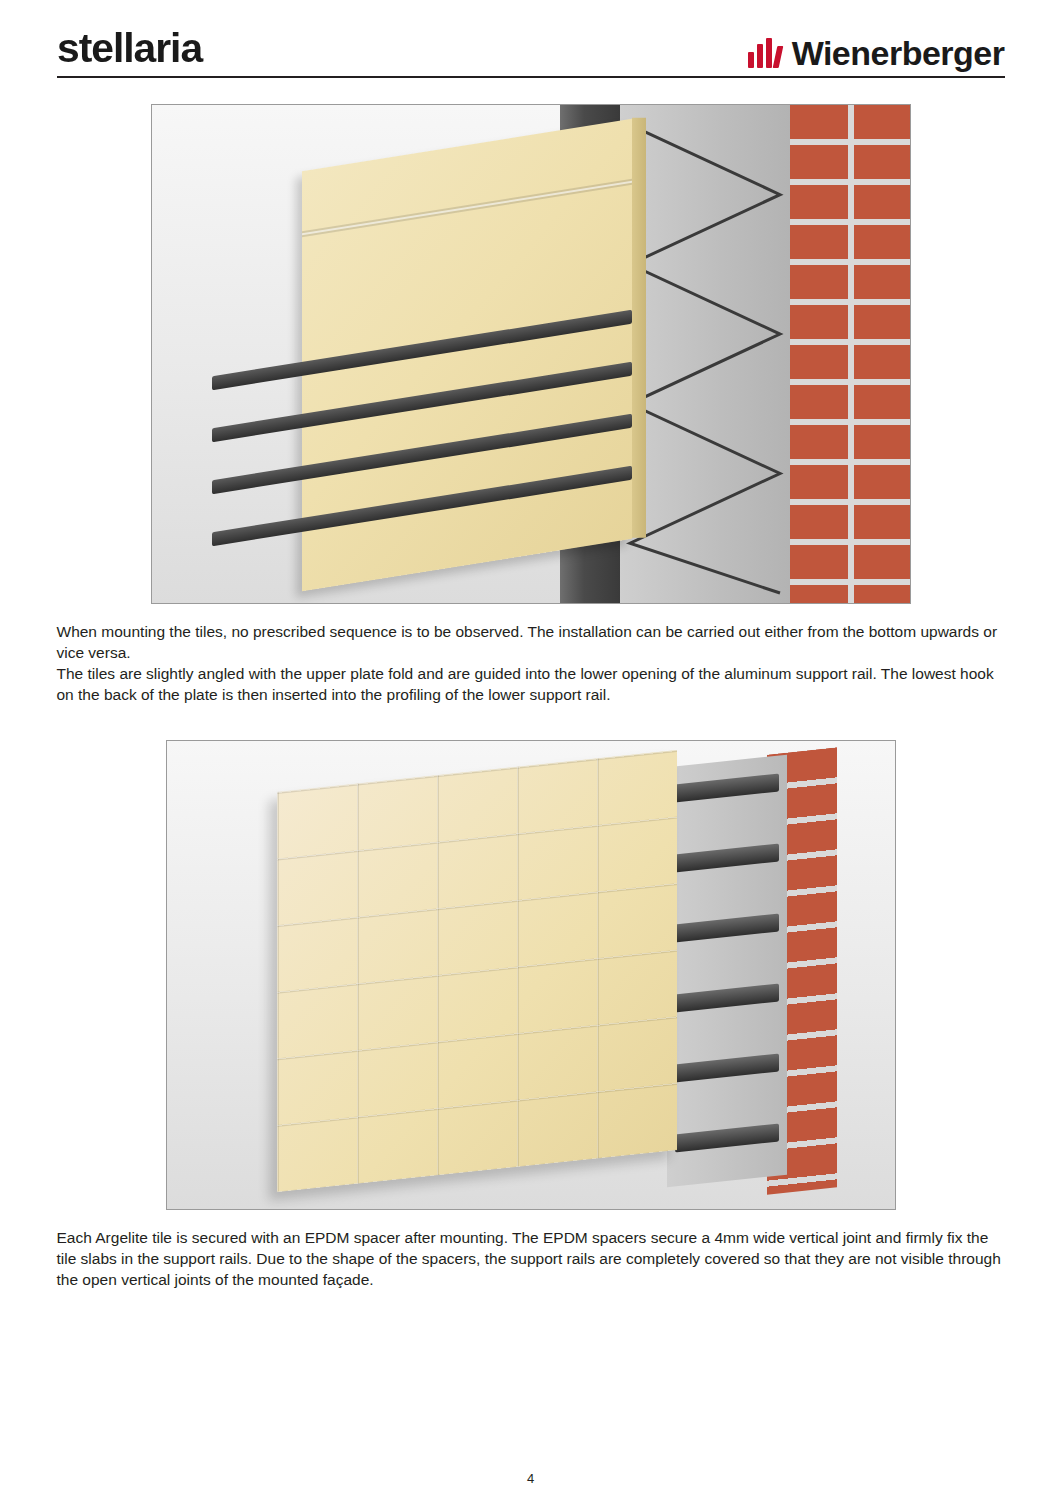stellaria
Wienerberger
When mounting the tiles, no prescribed sequence is to be observed. The installation can be carried out either from the bottom upwards or vice versa.
The tiles are slightly angled with the upper plate fold and are guided into the lower opening of the aluminum support rail. The lowest hook on the back of the plate is then inserted into the profiling of the lower support rail.
Each Argelite tile is secured with an EPDM spacer after mounting. The EPDM spacers secure a 4mm wide vertical joint and firmly fix the tile slabs in the support rails. Due to the shape of the spacers, the support rails are completely covered so that they are not visible through the open vertical joints of the mounted façade.
4